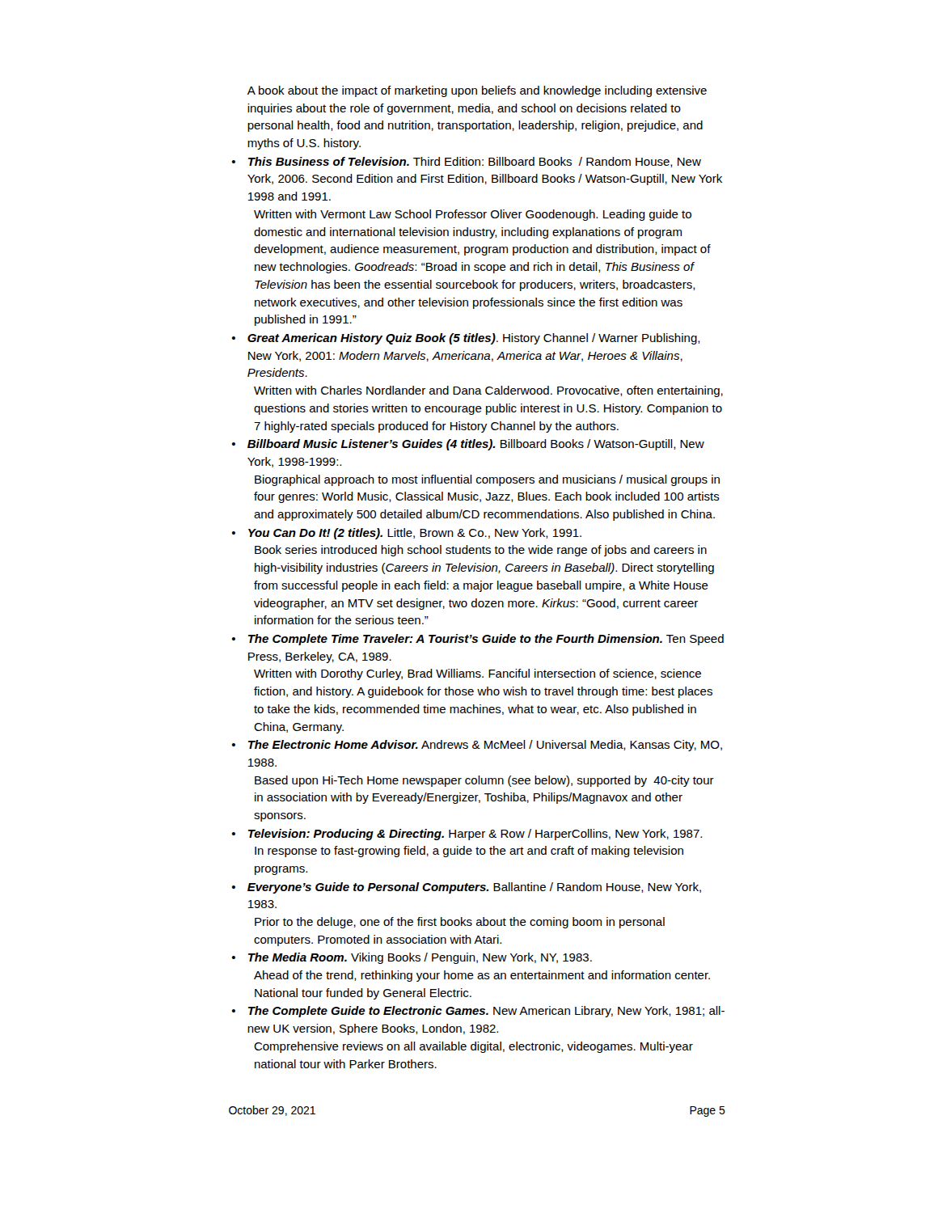A book about the impact of marketing upon beliefs and knowledge including extensive inquiries about the role of government, media, and school on decisions related to personal health, food and nutrition, transportation, leadership, religion, prejudice, and myths of U.S. history.
This Business of Television. Third Edition: Billboard Books / Random House, New York, 2006. Second Edition and First Edition, Billboard Books / Watson-Guptill, New York 1998 and 1991. Written with Vermont Law School Professor Oliver Goodenough. Leading guide to domestic and international television industry, including explanations of program development, audience measurement, program production and distribution, impact of new technologies. Goodreads: “Broad in scope and rich in detail, This Business of Television has been the essential sourcebook for producers, writers, broadcasters, network executives, and other television professionals since the first edition was published in 1991.”
Great American History Quiz Book (5 titles). History Channel / Warner Publishing, New York, 2001: Modern Marvels, Americana, America at War, Heroes & Villains, Presidents. Written with Charles Nordlander and Dana Calderwood. Provocative, often entertaining, questions and stories written to encourage public interest in U.S. History. Companion to 7 highly-rated specials produced for History Channel by the authors.
Billboard Music Listener’s Guides (4 titles). Billboard Books / Watson-Guptill, New York, 1998-1999:. Biographical approach to most influential composers and musicians / musical groups in four genres: World Music, Classical Music, Jazz, Blues. Each book included 100 artists and approximately 500 detailed album/CD recommendations. Also published in China.
You Can Do It! (2 titles). Little, Brown & Co., New York, 1991. Book series introduced high school students to the wide range of jobs and careers in high-visibility industries (Careers in Television, Careers in Baseball). Direct storytelling from successful people in each field: a major league baseball umpire, a White House videographer, an MTV set designer, two dozen more. Kirkus: “Good, current career information for the serious teen.”
The Complete Time Traveler: A Tourist’s Guide to the Fourth Dimension. Ten Speed Press, Berkeley, CA, 1989. Written with Dorothy Curley, Brad Williams. Fanciful intersection of science, science fiction, and history. A guidebook for those who wish to travel through time: best places to take the kids, recommended time machines, what to wear, etc. Also published in China, Germany.
The Electronic Home Advisor. Andrews & McMeel / Universal Media, Kansas City, MO, 1988. Based upon Hi-Tech Home newspaper column (see below), supported by 40-city tour in association with by Eveready/Energizer, Toshiba, Philips/Magnavox and other sponsors.
Television: Producing & Directing. Harper & Row / HarperCollins, New York, 1987. In response to fast-growing field, a guide to the art and craft of making television programs.
Everyone’s Guide to Personal Computers. Ballantine / Random House, New York, 1983. Prior to the deluge, one of the first books about the coming boom in personal computers. Promoted in association with Atari.
The Media Room. Viking Books / Penguin, New York, NY, 1983. Ahead of the trend, rethinking your home as an entertainment and information center. National tour funded by General Electric.
The Complete Guide to Electronic Games. New American Library, New York, 1981; all-new UK version, Sphere Books, London, 1982. Comprehensive reviews on all available digital, electronic, videogames. Multi-year national tour with Parker Brothers.
October 29, 2021 Page 5